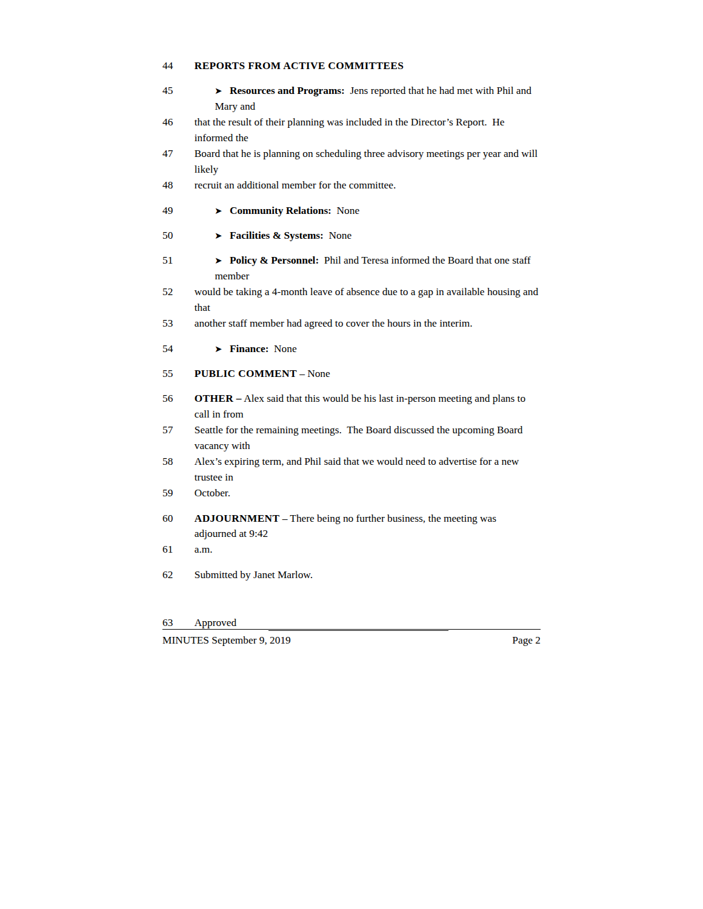44 REPORTS FROM ACTIVE COMMITTEES
45 ➤Resources and Programs: Jens reported that he had met with Phil and Mary and
46 that the result of their planning was included in the Director’s Report. He informed the
47 Board that he is planning on scheduling three advisory meetings per year and will likely
48 recruit an additional member for the committee.
49 ➤Community Relations: None
50 ➤Facilities & Systems: None
51 ➤Policy & Personnel: Phil and Teresa informed the Board that one staff member
52 would be taking a 4‑month leave of absence due to a gap in available housing and that
53 another staff member had agreed to cover the hours in the interim.
54 ➤Finance: None
55 PUBLIC COMMENT – None
56 OTHER – Alex said that this would be his last in‑person meeting and plans to call in from
57 Seattle for the remaining meetings. The Board discussed the upcoming Board vacancy with
58 Alex’s expiring term, and Phil said that we would need to advertise for a new trustee in
59 October.
60 ADJOURNMENT – There being no further business, the meeting was adjourned at 9:42
61 a.m.
62 Submitted by Janet Marlow.
63 Approved
MINUTES September 9, 2019 Page 2